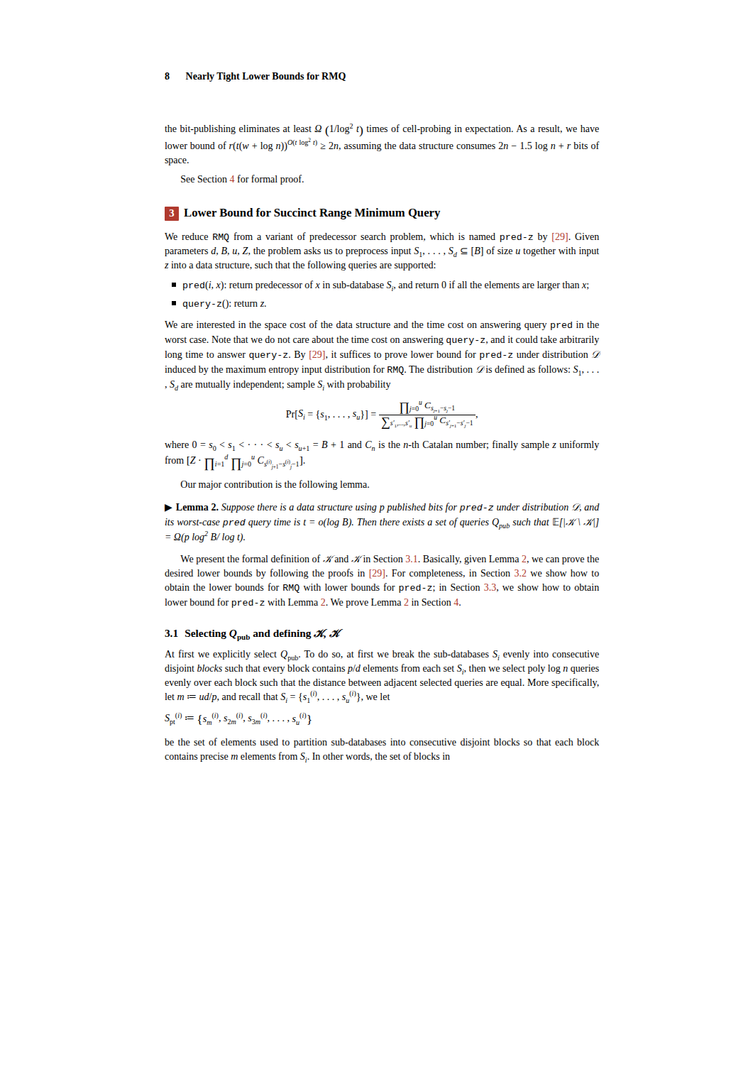8 Nearly Tight Lower Bounds for RMQ
the bit-publishing eliminates at least Ω (1/log2 t) times of cell-probing in expectation. As a result, we have lower bound of r(t(w + log n))O(t log2 t) ≥ 2n, assuming the data structure consumes 2n − 1.5 log n + r bits of space.
See Section 4 for formal proof.
3 Lower Bound for Succinct Range Minimum Query
We reduce RMQ from a variant of predecessor search problem, which is named pred-z by [29]. Given parameters d, B, u, Z, the problem asks us to preprocess input S1, . . . , Sd ⊆ [B] of size u together with input z into a data structure, such that the following queries are supported:
pred(i, x): return predecessor of x in sub-database Si, and return 0 if all the elements are larger than x;
query-z(): return z.
We are interested in the space cost of the data structure and the time cost on answering query pred in the worst case. Note that we do not care about the time cost on answering query-z, and it could take arbitrarily long time to answer query-z. By [29], it suffices to prove lower bound for pred-z under distribution 𝒟 induced by the maximum entropy input distribution for RMQ. The distribution 𝒟 is defined as follows: S1, . . . , Sd are mutually independent; sample Si with probability
Pr[Si = {s1, . . . , su}] = ∏j=0u Csj+1−sj−1 ∑s′1,...,s′u ∏j=0u Cs′j+1−s′j−1 ,
where 0 = s0 < s1 < · · · < su < su+1 = B + 1 and Cn is the n-th Catalan number; finally sample z uniformly from [Z · ∏i=1d ∏j=0u Cs(i)j+1−s(i)j−1].
Our major contribution is the following lemma.
▶Lemma 2. Suppose there is a data structure using p published bits for pred-z under distribution 𝒟, and its worst-case pred query time is t = o(log B). Then there exists a set of queries Qpub such that 𝔼[|𝒦 \ 𝒦|] = Ω(p log2 B/ log t).
We present the formal definition of 𝒦 and 𝒦 in Section 3.1. Basically, given Lemma 2, we can prove the desired lower bounds by following the proofs in [29]. For completeness, in Section 3.2 we show how to obtain the lower bounds for RMQ with lower bounds for pred-z; in Section 3.3, we show how to obtain lower bound for pred-z with Lemma 2. We prove Lemma 2 in Section 4.
3.1 Selecting Qpub and defining 𝒦, 𝒦
At first we explicitly select Qpub. To do so, at first we break the sub-databases Si evenly into consecutive disjoint blocks such that every block contains p/d elements from each set Si, then we select poly log n queries evenly over each block such that the distance between adjacent selected queries are equal. More specifically, let m ≔ ud/p, and recall that Si = {s1(i), . . . , su(i)}, we let
Spt(i) ≔ {sm(i), s2m(i), s3m(i), . . . , su(i)}
be the set of elements used to partition sub-databases into consecutive disjoint blocks so that each block contains precise m elements from Si. In other words, the set of blocks in